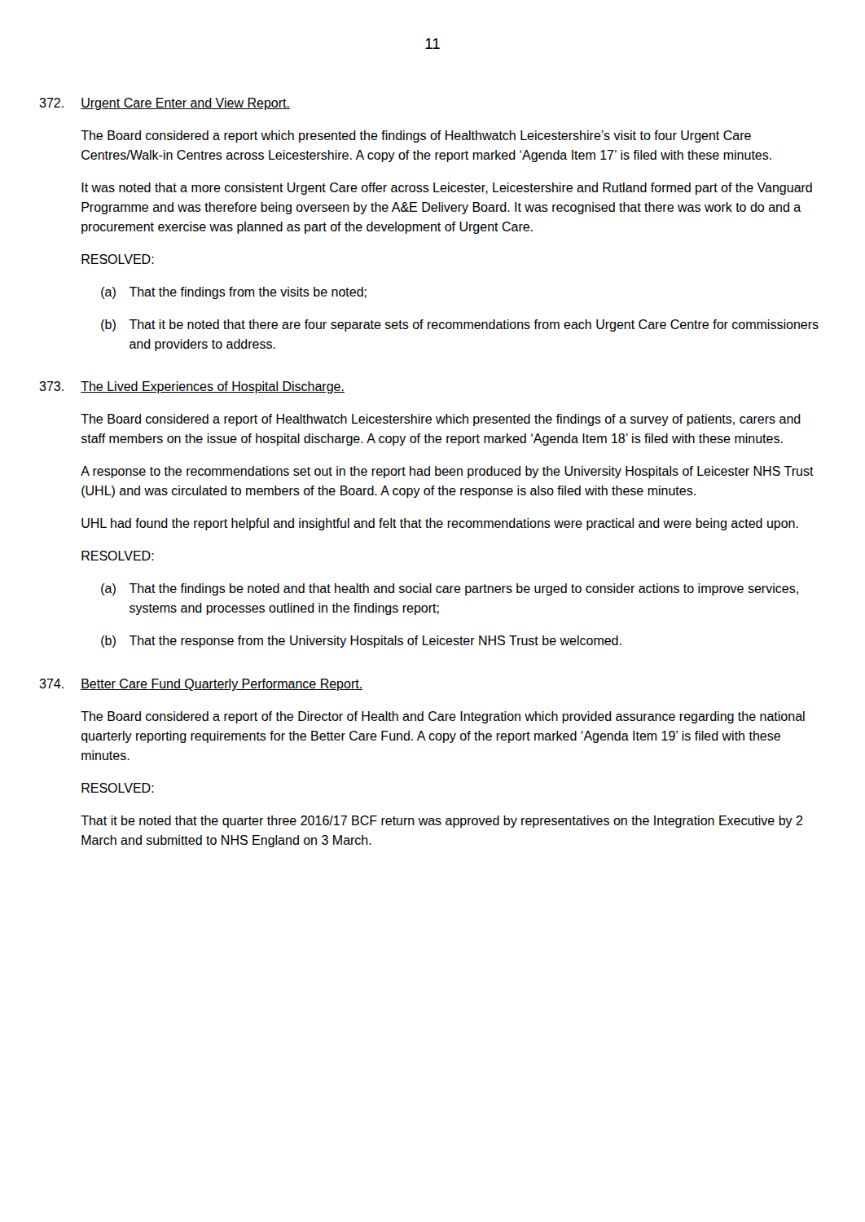11
372. Urgent Care Enter and View Report.
The Board considered a report which presented the findings of Healthwatch Leicestershire’s visit to four Urgent Care Centres/Walk-in Centres across Leicestershire. A copy of the report marked ‘Agenda Item 17’ is filed with these minutes.
It was noted that a more consistent Urgent Care offer across Leicester, Leicestershire and Rutland formed part of the Vanguard Programme and was therefore being overseen by the A&E Delivery Board. It was recognised that there was work to do and a procurement exercise was planned as part of the development of Urgent Care.
RESOLVED:
(a) That the findings from the visits be noted;
(b) That it be noted that there are four separate sets of recommendations from each Urgent Care Centre for commissioners and providers to address.
373. The Lived Experiences of Hospital Discharge.
The Board considered a report of Healthwatch Leicestershire which presented the findings of a survey of patients, carers and staff members on the issue of hospital discharge. A copy of the report marked ‘Agenda Item 18’ is filed with these minutes.
A response to the recommendations set out in the report had been produced by the University Hospitals of Leicester NHS Trust (UHL) and was circulated to members of the Board. A copy of the response is also filed with these minutes.
UHL had found the report helpful and insightful and felt that the recommendations were practical and were being acted upon.
RESOLVED:
(a) That the findings be noted and that health and social care partners be urged to consider actions to improve services, systems and processes outlined in the findings report;
(b) That the response from the University Hospitals of Leicester NHS Trust be welcomed.
374. Better Care Fund Quarterly Performance Report.
The Board considered a report of the Director of Health and Care Integration which provided assurance regarding the national quarterly reporting requirements for the Better Care Fund. A copy of the report marked ‘Agenda Item 19’ is filed with these minutes.
RESOLVED:
That it be noted that the quarter three 2016/17 BCF return was approved by representatives on the Integration Executive by 2 March and submitted to NHS England on 3 March.